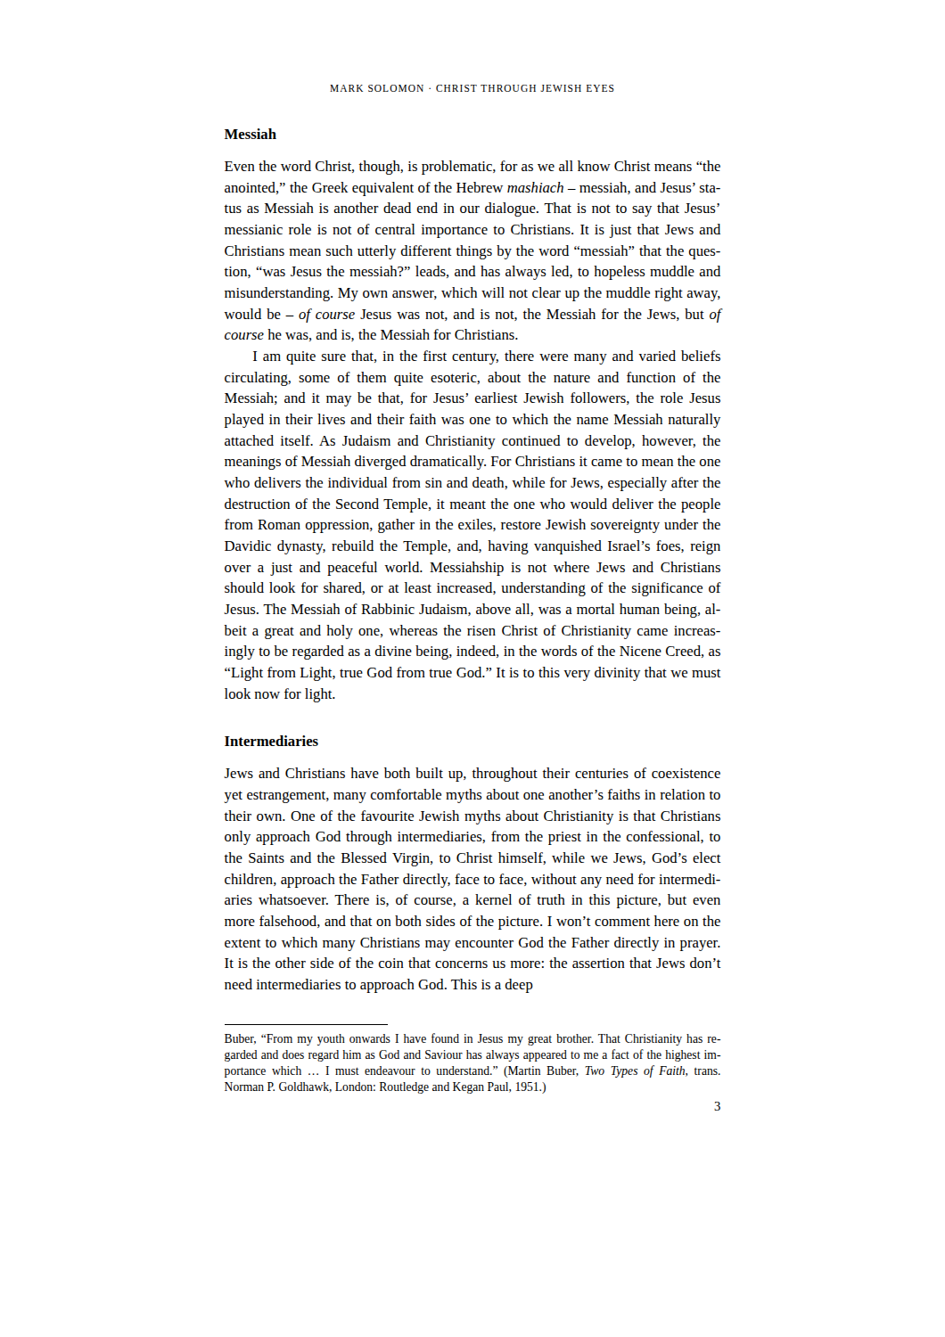Mark Solomon · Christ through Jewish Eyes
Messiah
Even the word Christ, though, is problematic, for as we all know Christ means “the anointed,” the Greek equivalent of the Hebrew mashiach – messiah, and Jesus’ status as Messiah is another dead end in our dialogue. That is not to say that Jesus’ messianic role is not of central importance to Christians. It is just that Jews and Christians mean such utterly different things by the word “messiah” that the question, “was Jesus the messiah?” leads, and has always led, to hopeless muddle and misunderstanding. My own answer, which will not clear up the muddle right away, would be – of course Jesus was not, and is not, the Messiah for the Jews, but of course he was, and is, the Messiah for Christians.
I am quite sure that, in the first century, there were many and varied beliefs circulating, some of them quite esoteric, about the nature and function of the Messiah; and it may be that, for Jesus’ earliest Jewish followers, the role Jesus played in their lives and their faith was one to which the name Messiah naturally attached itself. As Judaism and Christianity continued to develop, however, the meanings of Messiah diverged dramatically. For Christians it came to mean the one who delivers the individual from sin and death, while for Jews, especially after the destruction of the Second Temple, it meant the one who would deliver the people from Roman oppression, gather in the exiles, restore Jewish sovereignty under the Davidic dynasty, rebuild the Temple, and, having vanquished Israel’s foes, reign over a just and peaceful world. Messiahship is not where Jews and Christians should look for shared, or at least increased, understanding of the significance of Jesus. The Messiah of Rabbinic Judaism, above all, was a mortal human being, albeit a great and holy one, whereas the risen Christ of Christianity came increasingly to be regarded as a divine being, indeed, in the words of the Nicene Creed, as “Light from Light, true God from true God.” It is to this very divinity that we must look now for light.
Intermediaries
Jews and Christians have both built up, throughout their centuries of coexistence yet estrangement, many comfortable myths about one another’s faiths in relation to their own. One of the favourite Jewish myths about Christianity is that Christians only approach God through intermediaries, from the priest in the confessional, to the Saints and the Blessed Virgin, to Christ himself, while we Jews, God’s elect children, approach the Father directly, face to face, without any need for intermediaries whatsoever. There is, of course, a kernel of truth in this picture, but even more falsehood, and that on both sides of the picture. I won’t comment here on the extent to which many Christians may encounter God the Father directly in prayer. It is the other side of the coin that concerns us more: the assertion that Jews don’t need intermediaries to approach God. This is a deep
Buber, “From my youth onwards I have found in Jesus my great brother. That Christianity has regarded and does regard him as God and Saviour has always appeared to me a fact of the highest importance which … I must endeavour to understand.” (Martin Buber, Two Types of Faith, trans. Norman P. Goldhawk, London: Routledge and Kegan Paul, 1951.)
3